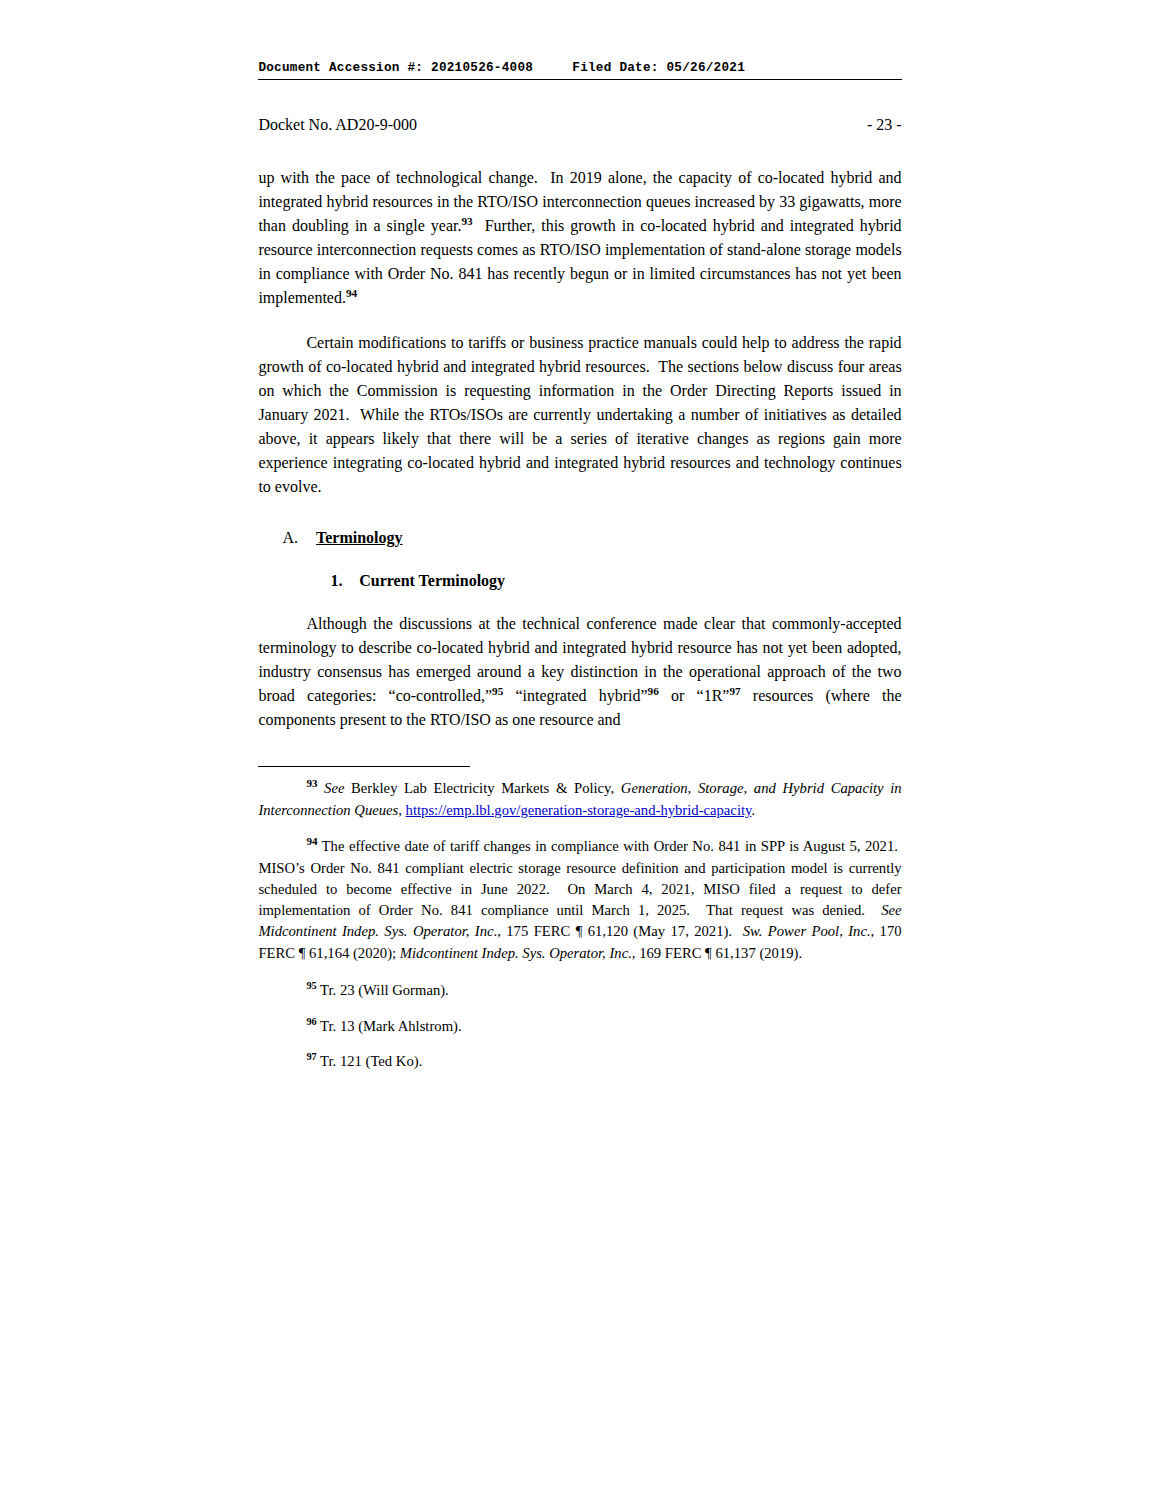Document Accession #: 20210526-4008 Filed Date: 05/26/2021
Docket No. AD20-9-000
- 23 -
up with the pace of technological change. In 2019 alone, the capacity of co-located hybrid and integrated hybrid resources in the RTO/ISO interconnection queues increased by 33 gigawatts, more than doubling in a single year.93 Further, this growth in co-located hybrid and integrated hybrid resource interconnection requests comes as RTO/ISO implementation of stand-alone storage models in compliance with Order No. 841 has recently begun or in limited circumstances has not yet been implemented.94
Certain modifications to tariffs or business practice manuals could help to address the rapid growth of co-located hybrid and integrated hybrid resources. The sections below discuss four areas on which the Commission is requesting information in the Order Directing Reports issued in January 2021. While the RTOs/ISOs are currently undertaking a number of initiatives as detailed above, it appears likely that there will be a series of iterative changes as regions gain more experience integrating co-located hybrid and integrated hybrid resources and technology continues to evolve.
A. Terminology
1. Current Terminology
Although the discussions at the technical conference made clear that commonly-accepted terminology to describe co-located hybrid and integrated hybrid resource has not yet been adopted, industry consensus has emerged around a key distinction in the operational approach of the two broad categories: “co-controlled,”95 “integrated hybrid”96 or “1R”97 resources (where the components present to the RTO/ISO as one resource and
93 See Berkley Lab Electricity Markets & Policy, Generation, Storage, and Hybrid Capacity in Interconnection Queues, https://emp.lbl.gov/generation-storage-and-hybrid-capacity.
94 The effective date of tariff changes in compliance with Order No. 841 in SPP is August 5, 2021. MISO’s Order No. 841 compliant electric storage resource definition and participation model is currently scheduled to become effective in June 2022. On March 4, 2021, MISO filed a request to defer implementation of Order No. 841 compliance until March 1, 2025. That request was denied. See Midcontinent Indep. Sys. Operator, Inc., 175 FERC ¶ 61,120 (May 17, 2021). Sw. Power Pool, Inc., 170 FERC ¶ 61,164 (2020); Midcontinent Indep. Sys. Operator, Inc., 169 FERC ¶ 61,137 (2019).
95 Tr. 23 (Will Gorman).
96 Tr. 13 (Mark Ahlstrom).
97 Tr. 121 (Ted Ko).